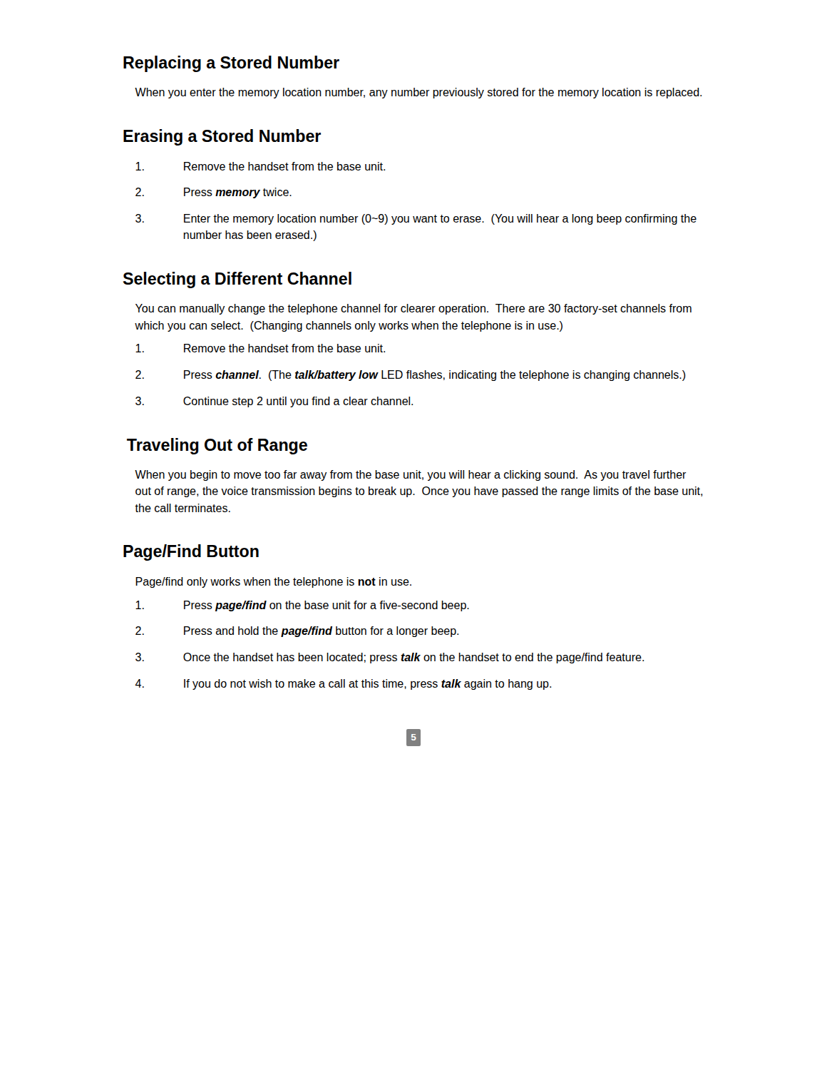Replacing a Stored Number
When you enter the memory location number, any number previously stored for the memory location is replaced.
Erasing a Stored Number
Remove the handset from the base unit.
Press memory twice.
Enter the memory location number (0~9) you want to erase. (You will hear a long beep confirming the number has been erased.)
Selecting a Different Channel
You can manually change the telephone channel for clearer operation. There are 30 factory-set channels from which you can select. (Changing channels only works when the telephone is in use.)
Remove the handset from the base unit.
Press channel. (The talk/battery low LED flashes, indicating the telephone is changing channels.)
Continue step 2 until you find a clear channel.
Traveling Out of Range
When you begin to move too far away from the base unit, you will hear a clicking sound. As you travel further out of range, the voice transmission begins to break up. Once you have passed the range limits of the base unit, the call terminates.
Page/Find Button
Page/find only works when the telephone is not in use.
Press page/find on the base unit for a five-second beep.
Press and hold the page/find button for a longer beep.
Once the handset has been located; press talk on the handset to end the page/find feature.
If you do not wish to make a call at this time, press talk again to hang up.
5